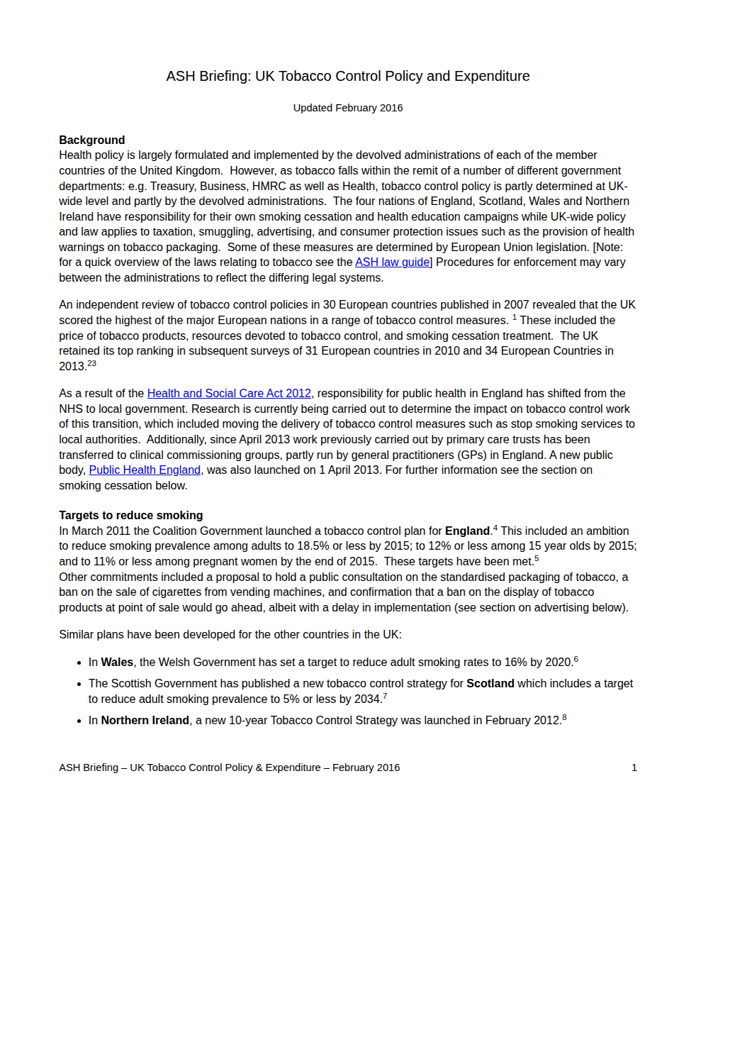ASH Briefing: UK Tobacco Control Policy and Expenditure
Updated February 2016
Background
Health policy is largely formulated and implemented by the devolved administrations of each of the member countries of the United Kingdom. However, as tobacco falls within the remit of a number of different government departments: e.g. Treasury, Business, HMRC as well as Health, tobacco control policy is partly determined at UK-wide level and partly by the devolved administrations. The four nations of England, Scotland, Wales and Northern Ireland have responsibility for their own smoking cessation and health education campaigns while UK-wide policy and law applies to taxation, smuggling, advertising, and consumer protection issues such as the provision of health warnings on tobacco packaging. Some of these measures are determined by European Union legislation. [Note: for a quick overview of the laws relating to tobacco see the ASH law guide] Procedures for enforcement may vary between the administrations to reflect the differing legal systems.
An independent review of tobacco control policies in 30 European countries published in 2007 revealed that the UK scored the highest of the major European nations in a range of tobacco control measures. 1 These included the price of tobacco products, resources devoted to tobacco control, and smoking cessation treatment. The UK retained its top ranking in subsequent surveys of 31 European countries in 2010 and 34 European Countries in 2013.23
As a result of the Health and Social Care Act 2012, responsibility for public health in England has shifted from the NHS to local government. Research is currently being carried out to determine the impact on tobacco control work of this transition, which included moving the delivery of tobacco control measures such as stop smoking services to local authorities. Additionally, since April 2013 work previously carried out by primary care trusts has been transferred to clinical commissioning groups, partly run by general practitioners (GPs) in England. A new public body, Public Health England, was also launched on 1 April 2013. For further information see the section on smoking cessation below.
Targets to reduce smoking
In March 2011 the Coalition Government launched a tobacco control plan for England.4 This included an ambition to reduce smoking prevalence among adults to 18.5% or less by 2015; to 12% or less among 15 year olds by 2015; and to 11% or less among pregnant women by the end of 2015. These targets have been met.5
Other commitments included a proposal to hold a public consultation on the standardised packaging of tobacco, a ban on the sale of cigarettes from vending machines, and confirmation that a ban on the display of tobacco products at point of sale would go ahead, albeit with a delay in implementation (see section on advertising below).
Similar plans have been developed for the other countries in the UK:
In Wales, the Welsh Government has set a target to reduce adult smoking rates to 16% by 2020.6
The Scottish Government has published a new tobacco control strategy for Scotland which includes a target to reduce adult smoking prevalence to 5% or less by 2034.7
In Northern Ireland, a new 10-year Tobacco Control Strategy was launched in February 2012.8
ASH Briefing – UK Tobacco Control Policy & Expenditure – February 2016 1